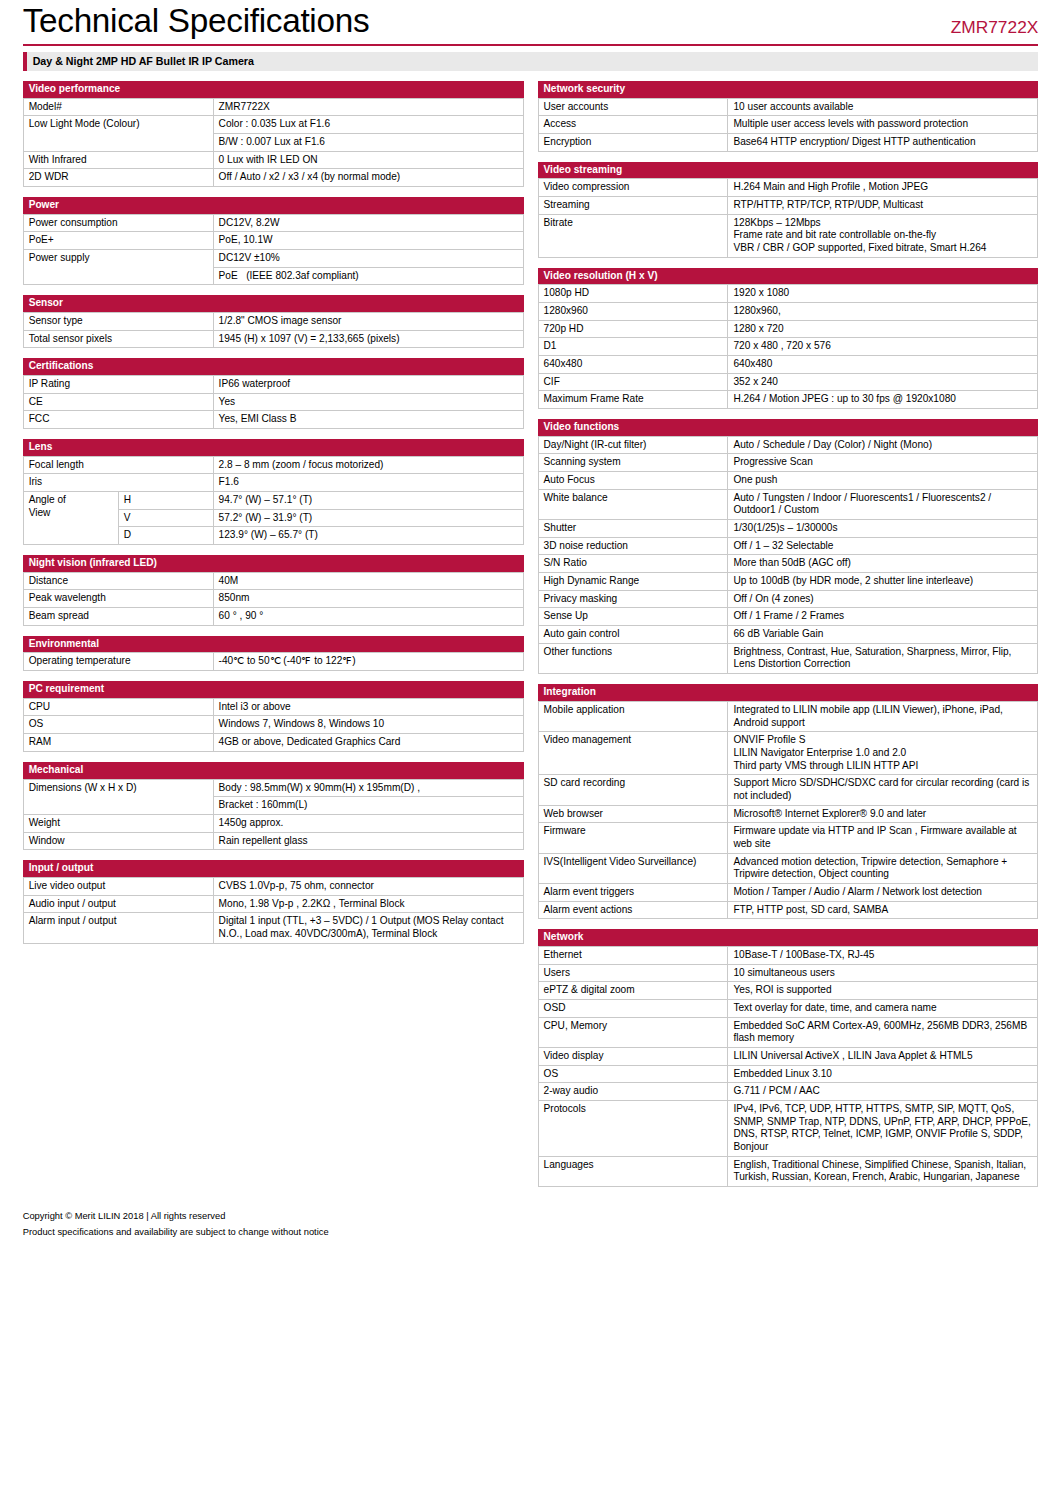Technical Specifications
ZMR7722X
Day & Night 2MP HD AF Bullet IR IP Camera
Video performance
| Model# | ZMR7722X |
| Low Light Mode (Colour) | Color : 0.035 Lux at F1.6 |
| B/W : 0.007 Lux at F1.6 |
| With Infrared | 0 Lux with IR LED ON |
| 2D WDR | Off / Auto / x2 / x3 / x4 (by normal mode) |
Power
| Power consumption | DC12V, 8.2W |
| PoE+ | PoE, 10.1W |
| Power supply | DC12V ±10% |
| PoE (IEEE 802.3af compliant) |
Sensor
| Sensor type | 1/2.8" CMOS image sensor |
| Total sensor pixels | 1945 (H) x 1097 (V) = 2,133,665 (pixels) |
Certifications
| IP Rating | IP66 waterproof |
| CE | Yes |
| FCC | Yes, EMI Class B |
Lens
| Focal length | 2.8 – 8 mm (zoom / focus motorized) |
| Iris | F1.6 |
| Angle of View | H | 94.7° (W) – 57.1° (T) |
| V | 57.2° (W) – 31.9° (T) |
| D | 123.9° (W) – 65.7° (T) |
Night vision (infrared LED)
| Distance | 40M |
| Peak wavelength | 850nm |
| Beam spread | 60 ° , 90 ° |
Environmental
| Operating temperature | -40℃ to 50℃ (-40℉ to 122℉) |
PC requirement
| CPU | Intel i3 or above |
| OS | Windows 7, Windows 8, Windows 10 |
| RAM | 4GB or above, Dedicated Graphics Card |
Mechanical
| Dimensions (W x H x D) | Body : 98.5mm(W) x 90mm(H) x 195mm(D) , |
| Bracket : 160mm(L) |
| Weight | 1450g approx. |
| Window | Rain repellent glass |
Input / output
| Live video output | CVBS 1.0Vp-p, 75 ohm, connector |
| Audio input / output | Mono, 1.98 Vp-p , 2.2KΩ , Terminal Block |
| Alarm input / output | Digital 1 input (TTL, +3 – 5VDC) / 1 Output (MOS Relay contact N.O., Load max. 40VDC/300mA), Terminal Block |
Network security
| User accounts | 10 user accounts available |
| Access | Multiple user access levels with password protection |
| Encryption | Base64 HTTP encryption/ Digest HTTP authentication |
Video streaming
| Video compression | H.264 Main and High Profile , Motion JPEG |
| Streaming | RTP/HTTP, RTP/TCP, RTP/UDP, Multicast |
| Bitrate | 128Kbps – 12Mbps Frame rate and bit rate controllable on-the-fly VBR / CBR / GOP supported, Fixed bitrate, Smart H.264 |
Video resolution (H x V)
| 1080p HD | 1920 x 1080 |
| 1280x960 | 1280x960, |
| 720p HD | 1280 x 720 |
| D1 | 720 x 480 , 720 x 576 |
| 640x480 | 640x480 |
| CIF | 352 x 240 |
| Maximum Frame Rate | H.264 / Motion JPEG : up to 30 fps @ 1920x1080 |
Video functions
| Day/Night (IR-cut filter) | Auto / Schedule / Day (Color) / Night (Mono) |
| Scanning system | Progressive Scan |
| Auto Focus | One push |
| White balance | Auto / Tungsten / Indoor / Fluorescents1 / Fluorescents2 / Outdoor1 / Custom |
| Shutter | 1/30(1/25)s – 1/30000s |
| 3D noise reduction | Off / 1 – 32 Selectable |
| S/N Ratio | More than 50dB (AGC off) |
| High Dynamic Range | Up to 100dB (by HDR mode, 2 shutter line interleave) |
| Privacy masking | Off / On (4 zones) |
| Sense Up | Off / 1 Frame / 2 Frames |
| Auto gain control | 66 dB Variable Gain |
| Other functions | Brightness, Contrast, Hue, Saturation, Sharpness, Mirror, Flip, Lens Distortion Correction |
Integration
| Mobile application | Integrated to LILIN mobile app (LILIN Viewer), iPhone, iPad, Android support |
| Video management | ONVIF Profile S LILIN Navigator Enterprise 1.0 and 2.0 Third party VMS through LILIN HTTP API |
| SD card recording | Support Micro SD/SDHC/SDXC card for circular recording (card is not included) |
| Web browser | Microsoft® Internet Explorer® 9.0 and later |
| Firmware | Firmware update via HTTP and IP Scan , Firmware available at web site |
| IVS(Intelligent Video Surveillance) | Advanced motion detection, Tripwire detection, Semaphore + Tripwire detection, Object counting |
| Alarm event triggers | Motion / Tamper / Audio / Alarm / Network lost detection |
| Alarm event actions | FTP, HTTP post, SD card, SAMBA |
Network
| Ethernet | 10Base-T / 100Base-TX, RJ-45 |
| Users | 10 simultaneous users |
| ePTZ & digital zoom | Yes, ROI is supported |
| OSD | Text overlay for date, time, and camera name |
| CPU, Memory | Embedded SoC ARM Cortex-A9, 600MHz, 256MB DDR3, 256MB flash memory |
| Video display | LILIN Universal ActiveX , LILIN Java Applet & HTML5 |
| OS | Embedded Linux 3.10 |
| 2-way audio | G.711 / PCM / AAC |
| Protocols | IPv4, IPv6, TCP, UDP, HTTP, HTTPS, SMTP, SIP, MQTT, QoS, SNMP, SNMP Trap, NTP, DDNS, UPnP, FTP, ARP, DHCP, PPPoE, DNS, RTSP, RTCP, Telnet, ICMP, IGMP, ONVIF Profile S, SDDP, Bonjour |
| Languages | English, Traditional Chinese, Simplified Chinese, Spanish, Italian, Turkish, Russian, Korean, French, Arabic, Hungarian, Japanese |
Copyright © Merit LILIN 2018 | All rights reserved
Product specifications and availability are subject to change without notice